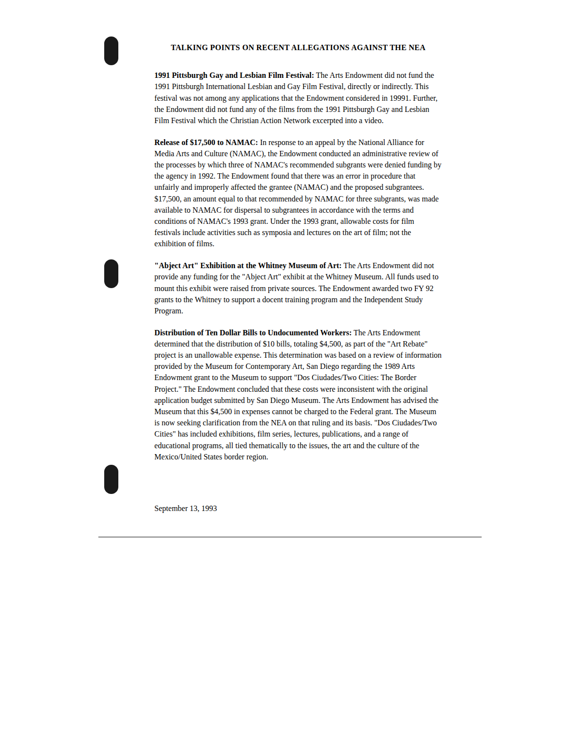Talking Points on Recent Allegations Against the NEA
1991 Pittsburgh Gay and Lesbian Film Festival: The Arts Endowment did not fund the 1991 Pittsburgh International Lesbian and Gay Film Festival, directly or indirectly. This festival was not among any applications that the Endowment considered in 19991. Further, the Endowment did not fund any of the films from the 1991 Pittsburgh Gay and Lesbian Film Festival which the Christian Action Network excerpted into a video.
Release of $17,500 to NAMAC: In response to an appeal by the National Alliance for Media Arts and Culture (NAMAC), the Endowment conducted an administrative review of the processes by which three of NAMAC's recommended subgrants were denied funding by the agency in 1992. The Endowment found that there was an error in procedure that unfairly and improperly affected the grantee (NAMAC) and the proposed subgrantees. $17,500, an amount equal to that recommended by NAMAC for three subgrants, was made available to NAMAC for dispersal to subgrantees in accordance with the terms and conditions of NAMAC's 1993 grant. Under the 1993 grant, allowable costs for film festivals include activities such as symposia and lectures on the art of film; not the exhibition of films.
"Abject Art" Exhibition at the Whitney Museum of Art: The Arts Endowment did not provide any funding for the "Abject Art" exhibit at the Whitney Museum. All funds used to mount this exhibit were raised from private sources. The Endowment awarded two FY 92 grants to the Whitney to support a docent training program and the Independent Study Program.
Distribution of Ten Dollar Bills to Undocumented Workers: The Arts Endowment determined that the distribution of $10 bills, totaling $4,500, as part of the "Art Rebate" project is an unallowable expense. This determination was based on a review of information provided by the Museum for Contemporary Art, San Diego regarding the 1989 Arts Endowment grant to the Museum to support "Dos Ciudades/Two Cities: The Border Project." The Endowment concluded that these costs were inconsistent with the original application budget submitted by San Diego Museum. The Arts Endowment has advised the Museum that this $4,500 in expenses cannot be charged to the Federal grant. The Museum is now seeking clarification from the NEA on that ruling and its basis. "Dos Ciudades/Two Cities" has included exhibitions, film series, lectures, publications, and a range of educational programs, all tied thematically to the issues, the art and the culture of the Mexico/United States border region.
September 13, 1993